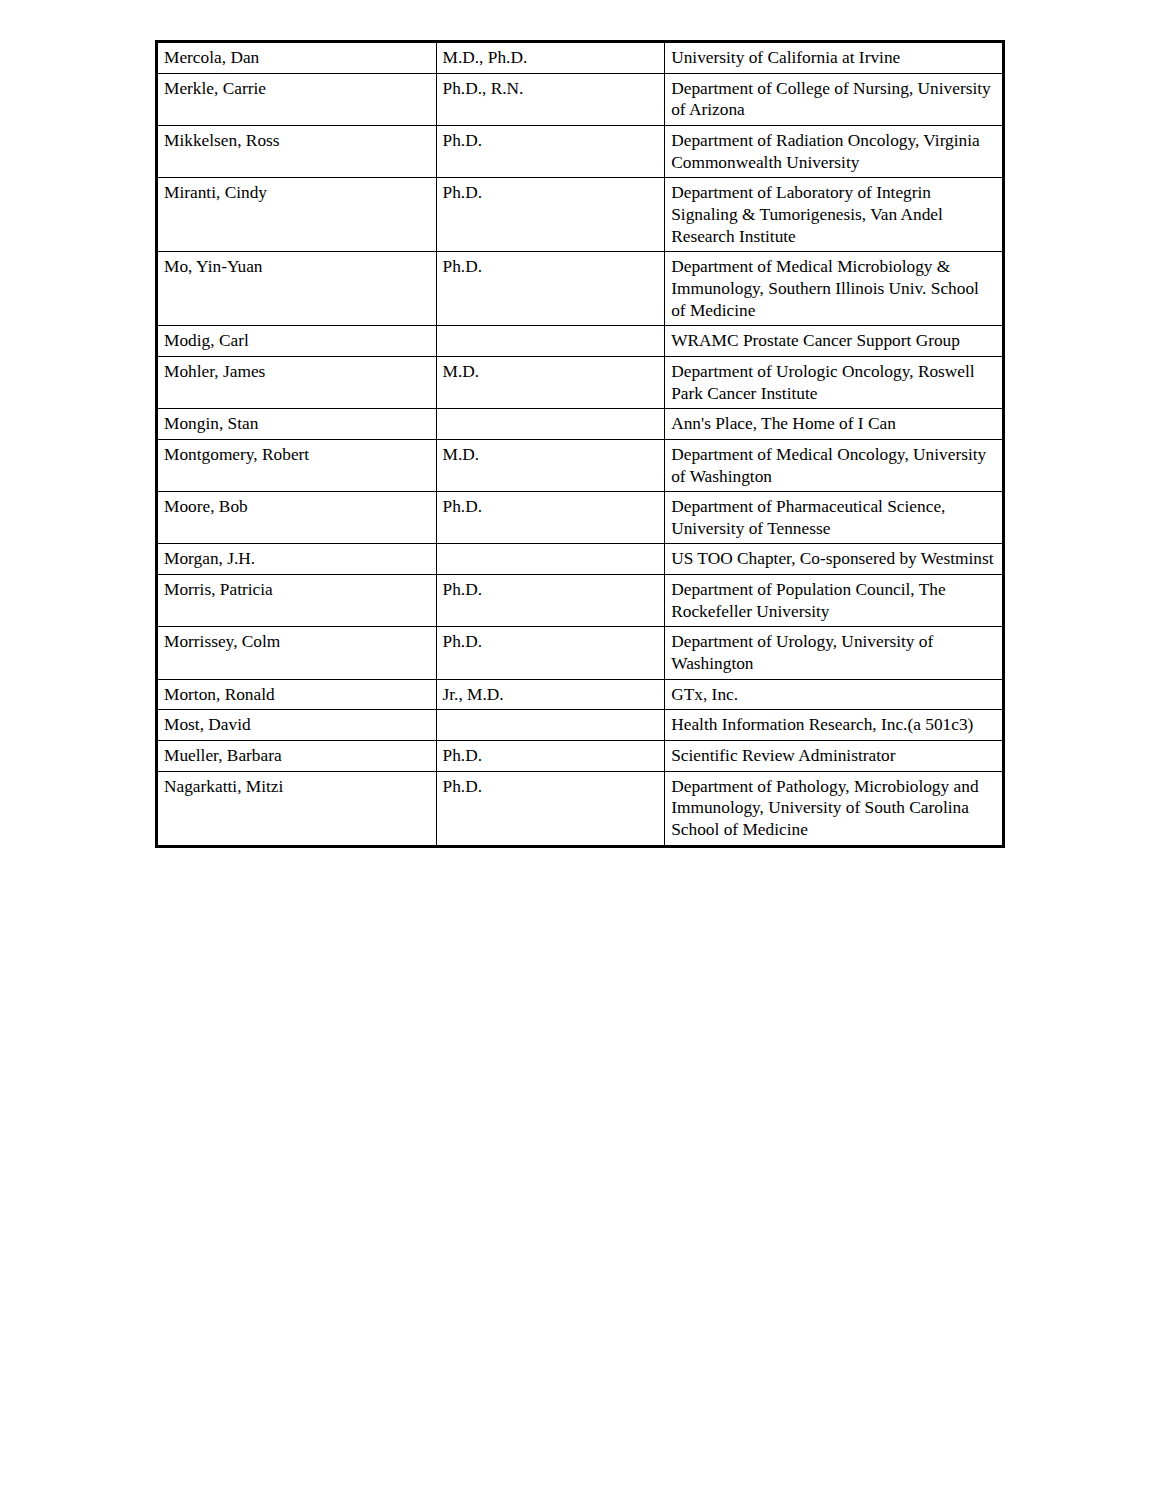| Mercola, Dan | M.D., Ph.D. | University of California at Irvine |
| Merkle, Carrie | Ph.D., R.N. | Department of College of Nursing, University of Arizona |
| Mikkelsen, Ross | Ph.D. | Department of Radiation Oncology, Virginia Commonwealth University |
| Miranti, Cindy | Ph.D. | Department of Laboratory of Integrin Signaling & Tumorigenesis, Van Andel Research Institute |
| Mo, Yin-Yuan | Ph.D. | Department of Medical Microbiology & Immunology, Southern Illinois Univ. School of Medicine |
| Modig, Carl | | WRAMC Prostate Cancer Support Group |
| Mohler, James | M.D. | Department of Urologic Oncology, Roswell Park Cancer Institute |
| Mongin, Stan | | Ann's Place, The Home of I Can |
| Montgomery, Robert | M.D. | Department of Medical Oncology, University of Washington |
| Moore, Bob | Ph.D. | Department of Pharmaceutical Science, University of Tennesse |
| Morgan, J.H. | | US TOO Chapter, Co-sponsered by Westminst |
| Morris, Patricia | Ph.D. | Department of Population Council, The Rockefeller University |
| Morrissey, Colm | Ph.D. | Department of Urology, University of Washington |
| Morton, Ronald | Jr., M.D. | GTx, Inc. |
| Most, David | | Health Information Research, Inc.(a 501c3) |
| Mueller, Barbara | Ph.D. | Scientific Review Administrator |
| Nagarkatti, Mitzi | Ph.D. | Department of Pathology, Microbiology and Immunology, University of South Carolina School of Medicine |